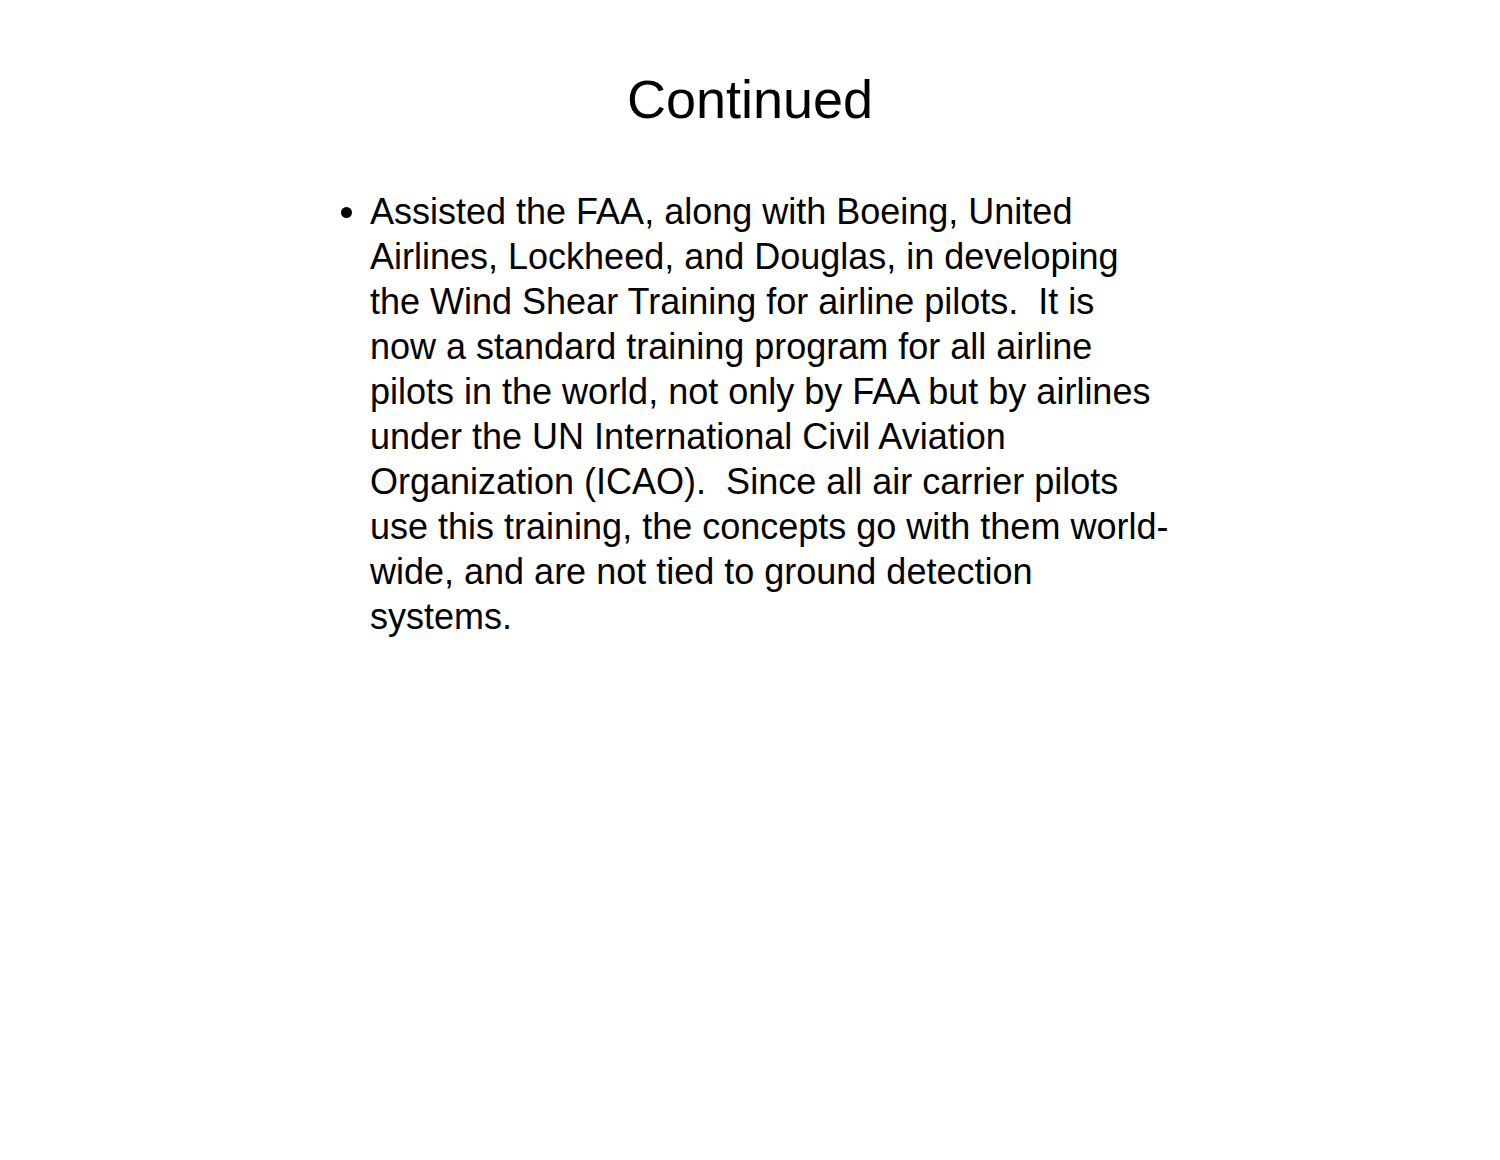Continued
Assisted the FAA, along with Boeing, United Airlines, Lockheed, and Douglas, in developing the Wind Shear Training for airline pilots. It is now a standard training program for all airline pilots in the world, not only by FAA but by airlines under the UN International Civil Aviation Organization (ICAO). Since all air carrier pilots use this training, the concepts go with them world-wide, and are not tied to ground detection systems.